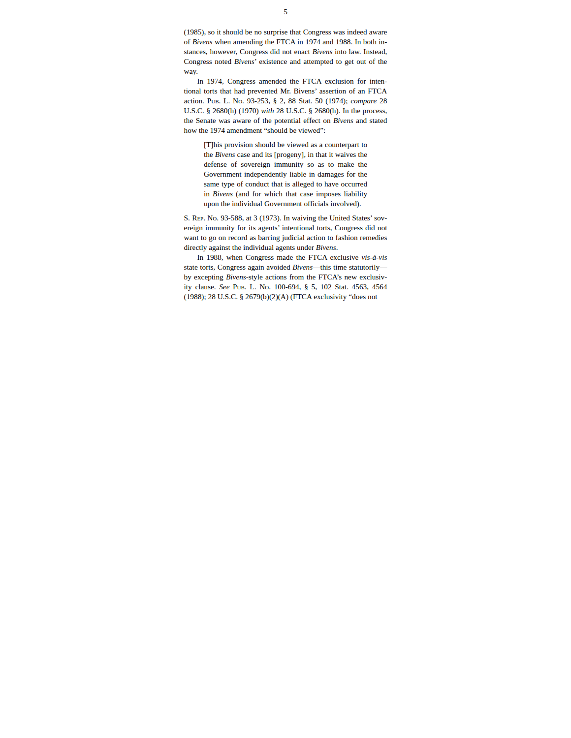5
(1985), so it should be no surprise that Congress was indeed aware of Bivens when amending the FTCA in 1974 and 1988. In both instances, however, Congress did not enact Bivens into law. Instead, Congress noted Bivens’ existence and attempted to get out of the way.
In 1974, Congress amended the FTCA exclusion for intentional torts that had prevented Mr. Bivens’ assertion of an FTCA action. Pub. L. No. 93-253, § 2, 88 Stat. 50 (1974); compare 28 U.S.C. § 2680(h) (1970) with 28 U.S.C. § 2680(h). In the process, the Senate was aware of the potential effect on Bivens and stated how the 1974 amendment “should be viewed”:
[T]his provision should be viewed as a counterpart to the Bivens case and its [progeny], in that it waives the defense of sovereign immunity so as to make the Government independently liable in damages for the same type of conduct that is alleged to have occurred in Bivens (and for which that case imposes liability upon the individual Government officials involved).
S. Rep. No. 93-588, at 3 (1973). In waiving the United States’ sovereign immunity for its agents’ intentional torts, Congress did not want to go on record as barring judicial action to fashion remedies directly against the individual agents under Bivens.
In 1988, when Congress made the FTCA exclusive vis-à-vis state torts, Congress again avoided Bivens—this time statutorily—by excepting Bivens-style actions from the FTCA’s new exclusivity clause. See Pub. L. No. 100-694, § 5, 102 Stat. 4563, 4564 (1988); 28 U.S.C. § 2679(b)(2)(A) (FTCA exclusivity “does not